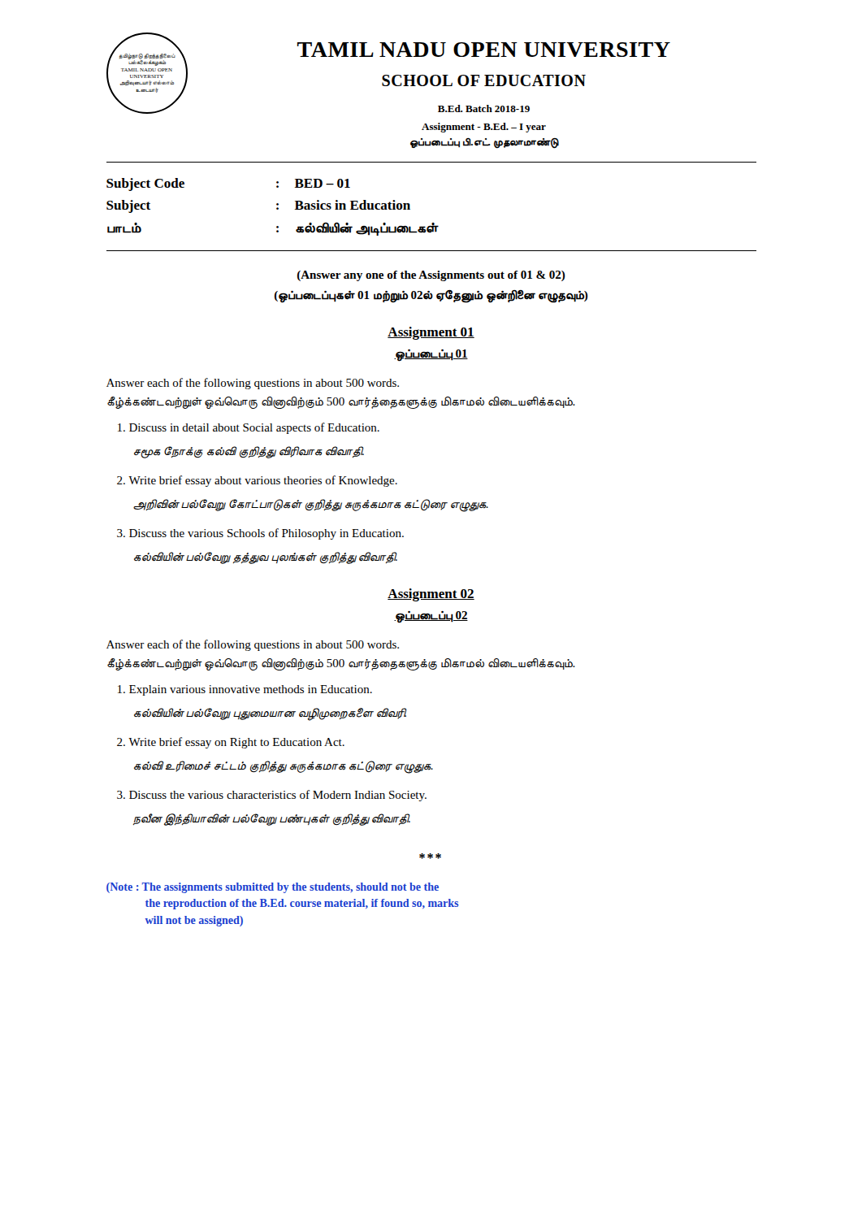தமிழ்நாடு திறந்தநிலைப் பல்கலைக்கழகம்
TAMIL NADU OPEN UNIVERSITY
அறிவுடையார் எல்லாம் உடையார்
TAMIL NADU OPEN UNIVERSITY
SCHOOL OF EDUCATION
B.Ed. Batch 2018-19
Assignment - B.Ed. – I year
ஒப்படைப்பு பி.எட். முதலாமாண்டு
| Subject Code | : | BED – 01 |
| Subject | : | Basics in Education |
| பாடம் | : | கல்வியின் அடிப்படைகள் |
(Answer any one of the Assignments out of 01 & 02) (ஒப்படைப்புகள் 01 மற்றும் 02ல் ஏதேனும் ஒன்றினை எழுதவும்)
Assignment 01 ஒப்படைப்பு 01
Answer each of the following questions in about 500 words. கீழ்க்கண்டவற்றுள் ஒவ்வொரு வினாவிற்கும் 500 வார்த்தைகளுக்கு மிகாமல் விடையளிக்கவும்.
Discuss in detail about Social aspects of Education. சமூக நோக்கு கல்வி குறித்து விரிவாக விவாதி.
Write brief essay about various theories of Knowledge. அறிவின் பல்வேறு கோட்பாடுகள் குறித்து சுருக்கமாக கட்டுரை எழுதுக.
Discuss the various Schools of Philosophy in Education. கல்வியின் பல்வேறு தத்துவ புலங்கள் குறித்து விவாதி.
Assignment 02 ஒப்படைப்பு 02
Answer each of the following questions in about 500 words. கீழ்க்கண்டவற்றுள் ஒவ்வொரு வினாவிற்கும் 500 வார்த்தைகளுக்கு மிகாமல் விடையளிக்கவும்.
Explain various innovative methods in Education. கல்வியின் பல்வேறு புதுமையான வழிமுறைகளை விவரி.
Write brief essay on Right to Education Act. கல்வி உரிமைச் சட்டம் குறித்து சுருக்கமாக கட்டுரை எழுதுக.
Discuss the various characteristics of Modern Indian Society. நவீன இந்தியாவின் பல்வேறு பண்புகள் குறித்து விவாதி.
***
(Note : The assignments submitted by the students, should not be the the reproduction of the B.Ed. course material, if found so, marks will not be assigned)